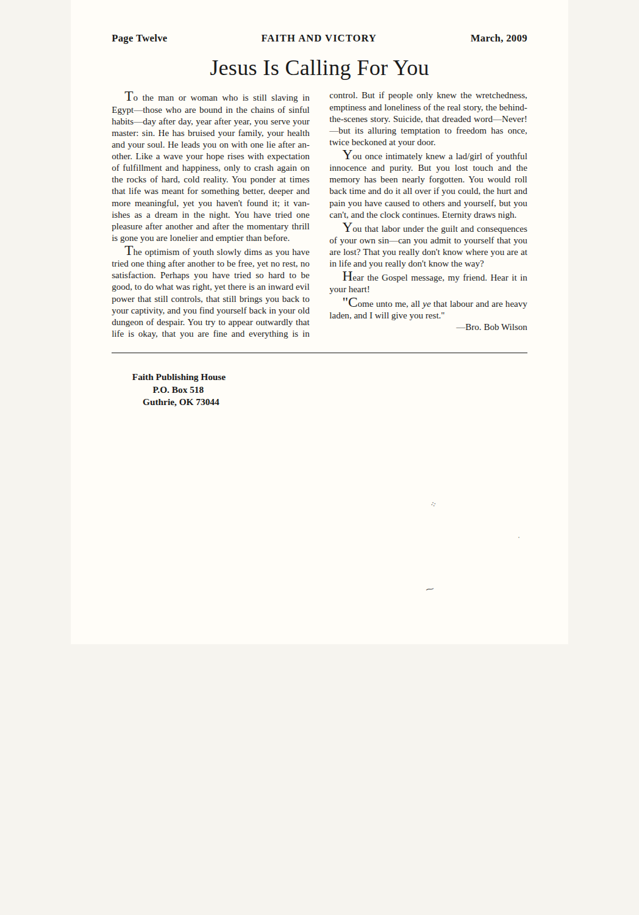Page Twelve FAITH AND VICTORY March, 2009
Jesus Is Calling For You
To the man or woman who is still slaving in Egypt—those who are bound in the chains of sinful habits—day after day, year after year, you serve your master: sin. He has bruised your family, your health and your soul. He leads you on with one lie after another. Like a wave your hope rises with expectation of fulfillment and happiness, only to crash again on the rocks of hard, cold reality. You ponder at times that life was meant for something better, deeper and more meaningful, yet you haven't found it; it vanishes as a dream in the night. You have tried one pleasure after another and after the momentary thrill is gone you are lonelier and emptier than before.
The optimism of youth slowly dims as you have tried one thing after another to be free, yet no rest, no satisfaction. Perhaps you have tried so hard to be good, to do what was right, yet there is an inward evil power that still controls, that still brings you back to your captivity, and you find yourself back in your old dungeon of despair. You try to appear outwardly that life is okay, that you are fine and everything is in control. But if people only knew the wretchedness, emptiness and loneliness of the real story, the behind-the-scenes story. Suicide, that dreaded word—Never!—but its alluring temptation to freedom has once, twice beckoned at your door.
You once intimately knew a lad/girl of youthful innocence and purity. But you lost touch and the memory has been nearly forgotten. You would roll back time and do it all over if you could, the hurt and pain you have caused to others and yourself, but you can't, and the clock continues. Eternity draws nigh.
You that labor under the guilt and consequences of your own sin—can you admit to yourself that you are lost? That you really don't know where you are at in life and you really don't know the way?
Hear the Gospel message, my friend. Hear it in your heart!
"Come unto me, all ye that labour and are heavy laden, and I will give you rest."
—Bro. Bob Wilson
Faith Publishing House
P.O. Box 518
Guthrie, OK 73044
⁘ ˌ ⁓